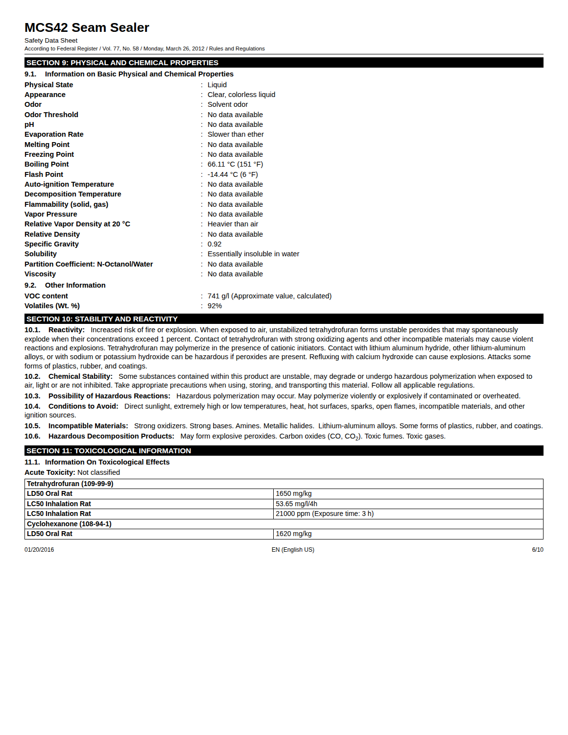MCS42 Seam Sealer
Safety Data Sheet
According to Federal Register / Vol. 77, No. 58 / Monday, March 26, 2012 / Rules and Regulations
SECTION 9: PHYSICAL AND CHEMICAL PROPERTIES
9.1. Information on Basic Physical and Chemical Properties
| Physical State | : | Liquid |
| Appearance | : | Clear, colorless liquid |
| Odor | : | Solvent odor |
| Odor Threshold | : | No data available |
| pH | : | No data available |
| Evaporation Rate | : | Slower than ether |
| Melting Point | : | No data available |
| Freezing Point | : | No data available |
| Boiling Point | : | 66.11 °C (151 °F) |
| Flash Point | : | -14.44 °C (6 °F) |
| Auto-ignition Temperature | : | No data available |
| Decomposition Temperature | : | No data available |
| Flammability (solid, gas) | : | No data available |
| Vapor Pressure | : | No data available |
| Relative Vapor Density at 20 °C | : | Heavier than air |
| Relative Density | : | No data available |
| Specific Gravity | : | 0.92 |
| Solubility | : | Essentially insoluble in water |
| Partition Coefficient: N-Octanol/Water | : | No data available |
| Viscosity | : | No data available |
9.2. Other Information
| VOC content | : | 741 g/l (Approximate value, calculated) |
| Volatiles (Wt. %) | : | 92% |
SECTION 10: STABILITY AND REACTIVITY
10.1. Reactivity: Increased risk of fire or explosion. When exposed to air, unstabilized tetrahydrofuran forms unstable peroxides that may spontaneously explode when their concentrations exceed 1 percent. Contact of tetrahydrofuran with strong oxidizing agents and other incompatible materials may cause violent reactions and explosions. Tetrahydrofuran may polymerize in the presence of cationic initiators. Contact with lithium aluminum hydride, other lithium-aluminum alloys, or with sodium or potassium hydroxide can be hazardous if peroxides are present. Refluxing with calcium hydroxide can cause explosions. Attacks some forms of plastics, rubber, and coatings.
10.2. Chemical Stability: Some substances contained within this product are unstable, may degrade or undergo hazardous polymerization when exposed to air, light or are not inhibited. Take appropriate precautions when using, storing, and transporting this material. Follow all applicable regulations.
10.3. Possibility of Hazardous Reactions: Hazardous polymerization may occur. May polymerize violently or explosively if contaminated or overheated.
10.4. Conditions to Avoid: Direct sunlight, extremely high or low temperatures, heat, hot surfaces, sparks, open flames, incompatible materials, and other ignition sources.
10.5. Incompatible Materials: Strong oxidizers. Strong bases. Amines. Metallic halides. Lithium-aluminum alloys. Some forms of plastics, rubber, and coatings.
10.6. Hazardous Decomposition Products: May form explosive peroxides. Carbon oxides (CO, CO2). Toxic fumes. Toxic gases.
SECTION 11: TOXICOLOGICAL INFORMATION
11.1. Information On Toxicological Effects
Acute Toxicity: Not classified
| Tetrahydrofuran (109-99-9) |
| LD50 Oral Rat | 1650 mg/kg |
| LC50 Inhalation Rat | 53.65 mg/l/4h |
| LC50 Inhalation Rat | 21000 ppm (Exposure time: 3 h) |
| Cyclohexanone (108-94-1) |
| LD50 Oral Rat | 1620 mg/kg |
01/20/2016
EN (English US)
6/10